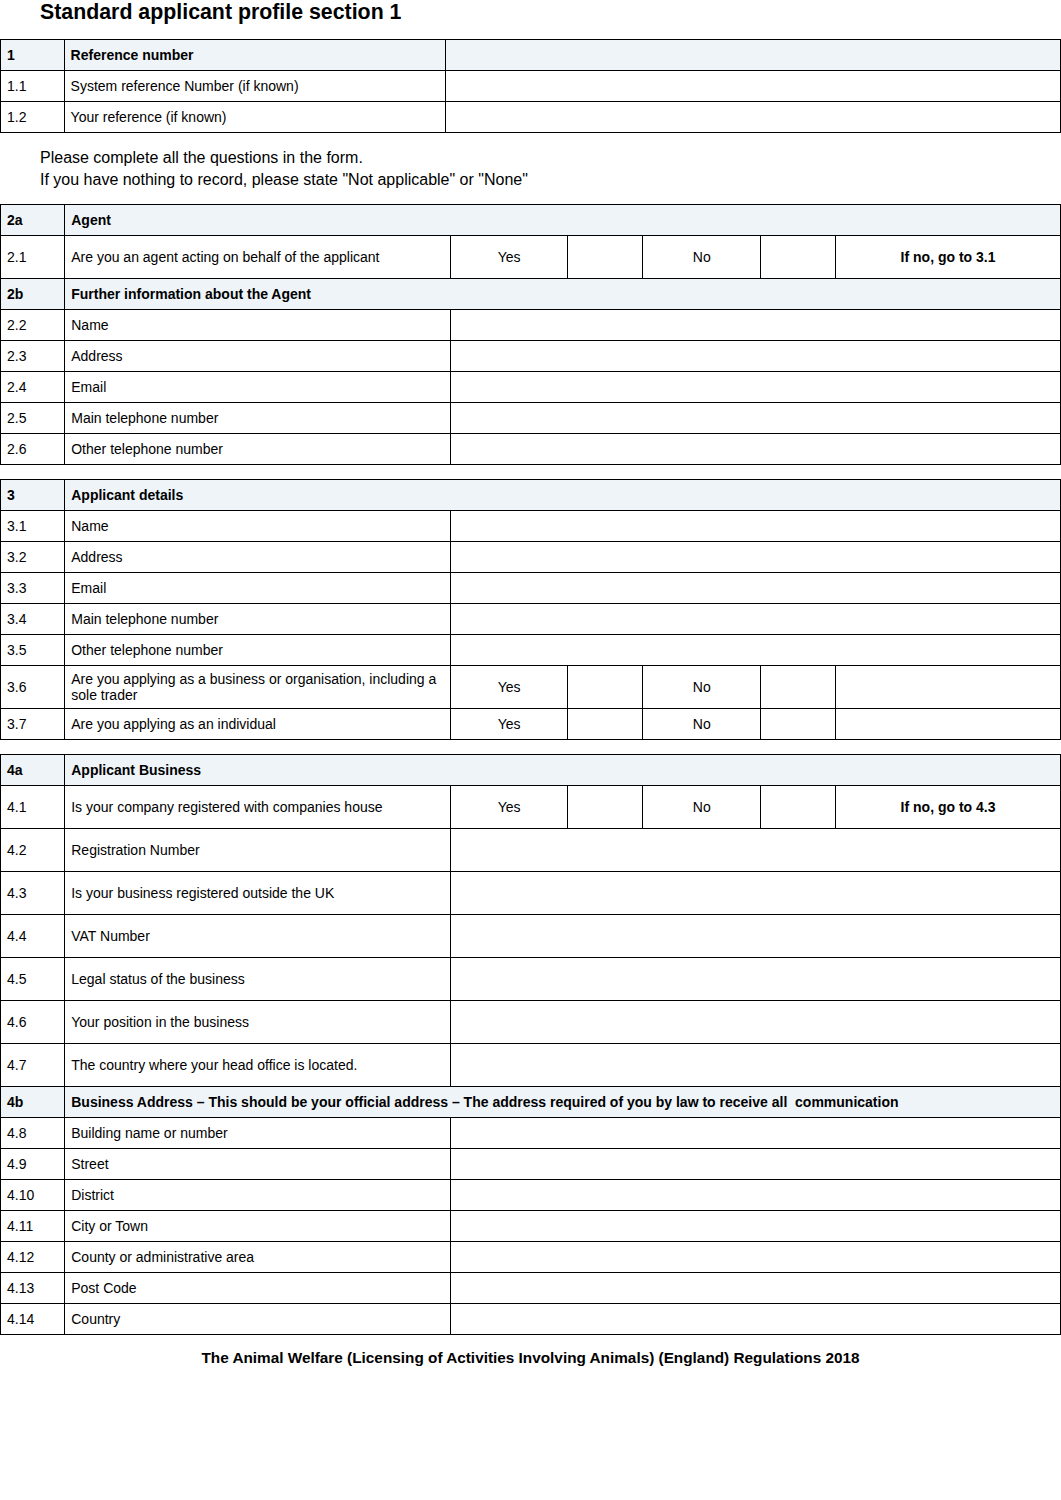Standard applicant profile section 1
| 1 | Reference number | |
| 1.1 | System reference Number (if known) | |
| 1.2 | Your reference (if known) | |
Please complete all the questions in the form.
If you have nothing to record, please state "Not applicable" or "None"
| 2a | Agent |
| 2.1 | Are you an agent acting on behalf of the applicant | Yes | | No | | If no, go to 3.1 |
| 2b | Further information about the Agent |
| 2.2 | Name | |
| 2.3 | Address | |
| 2.4 | Email | |
| 2.5 | Main telephone number | |
| 2.6 | Other telephone number | |
| 3 | Applicant details |
| 3.1 | Name | |
| 3.2 | Address | |
| 3.3 | Email | |
| 3.4 | Main telephone number | |
| 3.5 | Other telephone number | |
| 3.6 | Are you applying as a business or organisation, including a sole trader | Yes | | No | | |
| 3.7 | Are you applying as an individual | Yes | | No | | |
| 4a | Applicant Business |
| 4.1 | Is your company registered with companies house | Yes | | No | | If no, go to 4.3 |
| 4.2 | Registration Number | |
| 4.3 | Is your business registered outside the UK | |
| 4.4 | VAT Number | |
| 4.5 | Legal status of the business | |
| 4.6 | Your position in the business | |
| 4.7 | The country where your head office is located. | |
| 4b | Business Address – This should be your official address – The address required of you by law to receive all communication |
| 4.8 | Building name or number | |
| 4.9 | Street | |
| 4.10 | District | |
| 4.11 | City or Town | |
| 4.12 | County or administrative area | |
| 4.13 | Post Code | |
| 4.14 | Country | |
The Animal Welfare (Licensing of Activities Involving Animals) (England) Regulations 2018